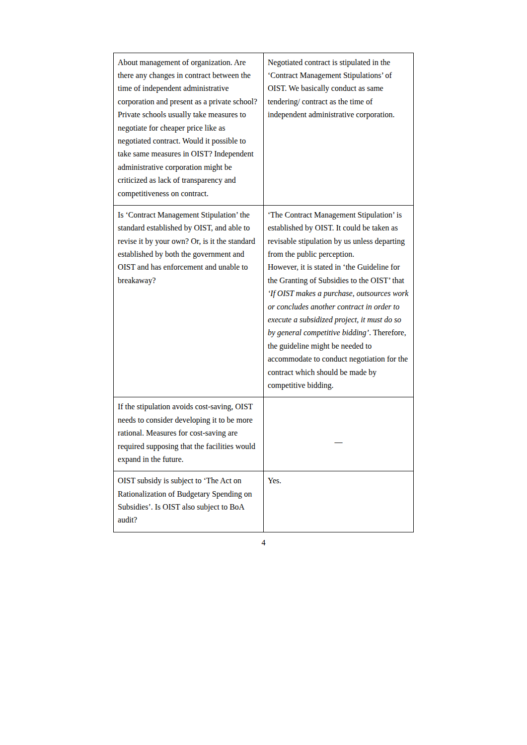| About management of organization. Are there any changes in contract between the time of independent administrative corporation and present as a private school? Private schools usually take measures to negotiate for cheaper price like as negotiated contract. Would it possible to take same measures in OIST? Independent administrative corporation might be criticized as lack of transparency and competitiveness on contract. | Negotiated contract is stipulated in the ‘Contract Management Stipulations’ of OIST. We basically conduct as same tendering/ contract as the time of independent administrative corporation. |
| Is ‘Contract Management Stipulation’ the standard established by OIST, and able to revise it by your own? Or, is it the standard established by both the government and OIST and has enforcement and unable to breakaway? | ‘The Contract Management Stipulation’ is established by OIST. It could be taken as revisable stipulation by us unless departing from the public perception. However, it is stated in ‘the Guideline for the Granting of Subsidies to the OIST’ that ‘If OIST makes a purchase, outsources work or concludes another contract in order to execute a subsidized project, it must do so by general competitive bidding’ . Therefore, the guideline might be needed to accommodate to conduct negotiation for the contract which should be made by competitive bidding. |
| If the stipulation avoids cost-saving, OIST needs to consider developing it to be more rational. Measures for cost-saving are required supposing that the facilities would expand in the future. | — |
| OIST subsidy is subject to ‘The Act on Rationalization of Budgetary Spending on Subsidies’. Is OIST also subject to BoA audit? | Yes. |
4